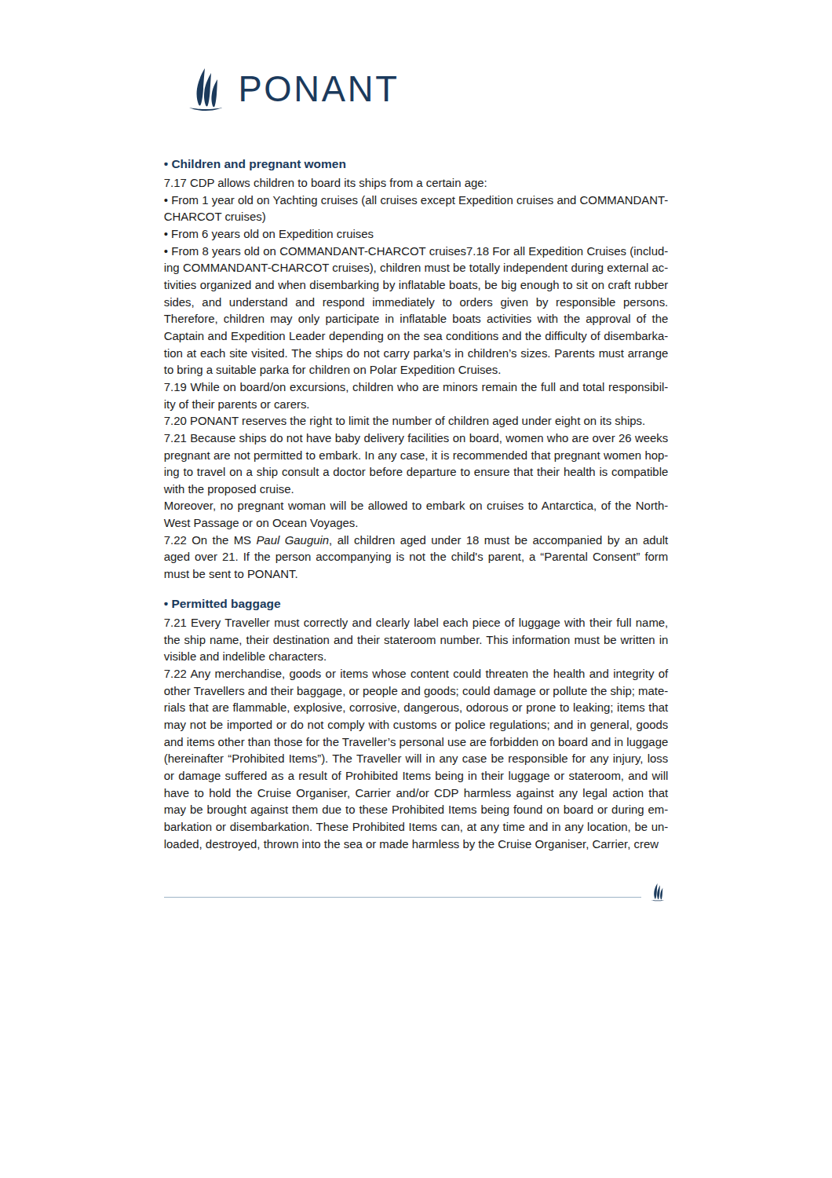PONANT
Children and pregnant women
7.17 CDP allows children to board its ships from a certain age:
From 1 year old on Yachting cruises (all cruises except Expedition cruises and COMMANDANT-CHARCOT cruises)
From 6 years old on Expedition cruises
From 8 years old on COMMANDANT-CHARCOT cruises7.18 For all Expedition Cruises (including COMMANDANT-CHARCOT cruises), children must be totally independent during external activities organized and when disembarking by inflatable boats, be big enough to sit on craft rubber sides, and understand and respond immediately to orders given by responsible persons. Therefore, children may only participate in inflatable boats activities with the approval of the Captain and Expedition Leader depending on the sea conditions and the difficulty of disembarkation at each site visited. The ships do not carry parka’s in children’s sizes. Parents must arrange to bring a suitable parka for children on Polar Expedition Cruises.
7.19 While on board/on excursions, children who are minors remain the full and total responsibility of their parents or carers.
7.20 PONANT reserves the right to limit the number of children aged under eight on its ships.
7.21 Because ships do not have baby delivery facilities on board, women who are over 26 weeks pregnant are not permitted to embark. In any case, it is recommended that pregnant women hoping to travel on a ship consult a doctor before departure to ensure that their health is compatible with the proposed cruise.
Moreover, no pregnant woman will be allowed to embark on cruises to Antarctica, of the North-West Passage or on Ocean Voyages.
7.22 On the MS Paul Gauguin, all children aged under 18 must be accompanied by an adult aged over 21. If the person accompanying is not the child's parent, a “Parental Consent” form must be sent to PONANT.
Permitted baggage
7.21 Every Traveller must correctly and clearly label each piece of luggage with their full name, the ship name, their destination and their stateroom number. This information must be written in visible and indelible characters.
7.22 Any merchandise, goods or items whose content could threaten the health and integrity of other Travellers and their baggage, or people and goods; could damage or pollute the ship; materials that are flammable, explosive, corrosive, dangerous, odorous or prone to leaking; items that may not be imported or do not comply with customs or police regulations; and in general, goods and items other than those for the Traveller’s personal use are forbidden on board and in luggage (hereinafter “Prohibited Items”). The Traveller will in any case be responsible for any injury, loss or damage suffered as a result of Prohibited Items being in their luggage or stateroom, and will have to hold the Cruise Organiser, Carrier and/or CDP harmless against any legal action that may be brought against them due to these Prohibited Items being found on board or during embarkation or disembarkation. These Prohibited Items can, at any time and in any location, be unloaded, destroyed, thrown into the sea or made harmless by the Cruise Organiser, Carrier, crew